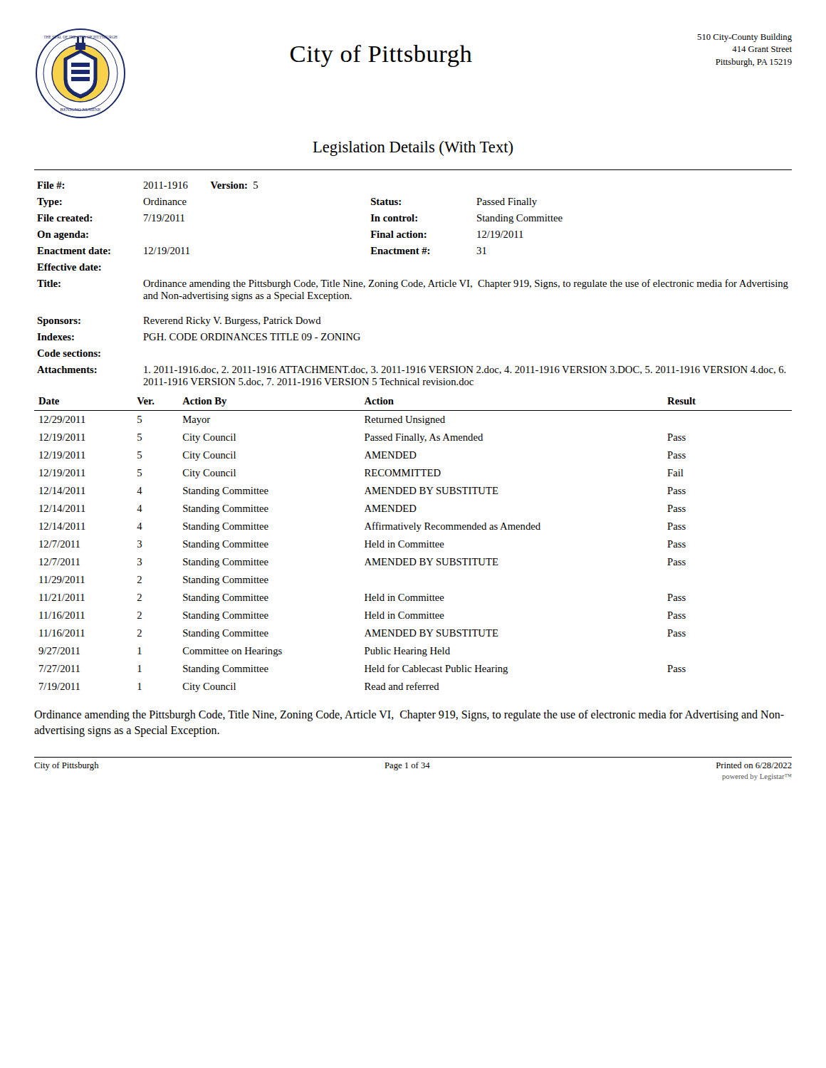BENIGNO NUMINE THE SEAL OF THE CITY OF PITTSBURGH
City of Pittsburgh
510 City-County Building
414 Grant Street
Pittsburgh, PA 15219
Legislation Details (With Text)
| File #: | 2011-1916 Version: 5 | | |
| Type: | Ordinance | Status: | Passed Finally |
| File created: | 7/19/2011 | In control: | Standing Committee |
| On agenda: | | Final action: | 12/19/2011 |
| Enactment date: | 12/19/2011 | Enactment #: | 31 |
| Effective date: | | | |
| Title: | Ordinance amending the Pittsburgh Code, Title Nine, Zoning Code, Article VI, Chapter 919, Signs, to regulate the use of electronic media for Advertising and Non-advertising signs as a Special Exception. |
| Sponsors: | Reverend Ricky V. Burgess, Patrick Dowd |
| Indexes: | PGH. CODE ORDINANCES TITLE 09 - ZONING |
| Code sections: | |
| Attachments: | 1. 2011-1916.doc, 2. 2011-1916 ATTACHMENT.doc, 3. 2011-1916 VERSION 2.doc, 4. 2011-1916 VERSION 3.DOC, 5. 2011-1916 VERSION 4.doc, 6. 2011-1916 VERSION 5.doc, 7. 2011-1916 VERSION 5 Technical revision.doc |
| Date | Ver. | Action By | Action | Result |
| --- | --- | --- | --- | --- |
| 12/29/2011 | 5 | Mayor | Returned Unsigned | |
| 12/19/2011 | 5 | City Council | Passed Finally, As Amended | Pass |
| 12/19/2011 | 5 | City Council | AMENDED | Pass |
| 12/19/2011 | 5 | City Council | RECOMMITTED | Fail |
| 12/14/2011 | 4 | Standing Committee | AMENDED BY SUBSTITUTE | Pass |
| 12/14/2011 | 4 | Standing Committee | AMENDED | Pass |
| 12/14/2011 | 4 | Standing Committee | Affirmatively Recommended as Amended | Pass |
| 12/7/2011 | 3 | Standing Committee | Held in Committee | Pass |
| 12/7/2011 | 3 | Standing Committee | AMENDED BY SUBSTITUTE | Pass |
| 11/29/2011 | 2 | Standing Committee | | |
| 11/21/2011 | 2 | Standing Committee | Held in Committee | Pass |
| 11/16/2011 | 2 | Standing Committee | Held in Committee | Pass |
| 11/16/2011 | 2 | Standing Committee | AMENDED BY SUBSTITUTE | Pass |
| 9/27/2011 | 1 | Committee on Hearings | Public Hearing Held | |
| 7/27/2011 | 1 | Standing Committee | Held for Cablecast Public Hearing | Pass |
| 7/19/2011 | 1 | City Council | Read and referred | |
Ordinance amending the Pittsburgh Code, Title Nine, Zoning Code, Article VI, Chapter 919, Signs, to regulate the use of electronic media for Advertising and Non-advertising signs as a Special Exception.
City of Pittsburgh
Page 1 of 34
Printed on 6/28/2022
powered by Legistar™